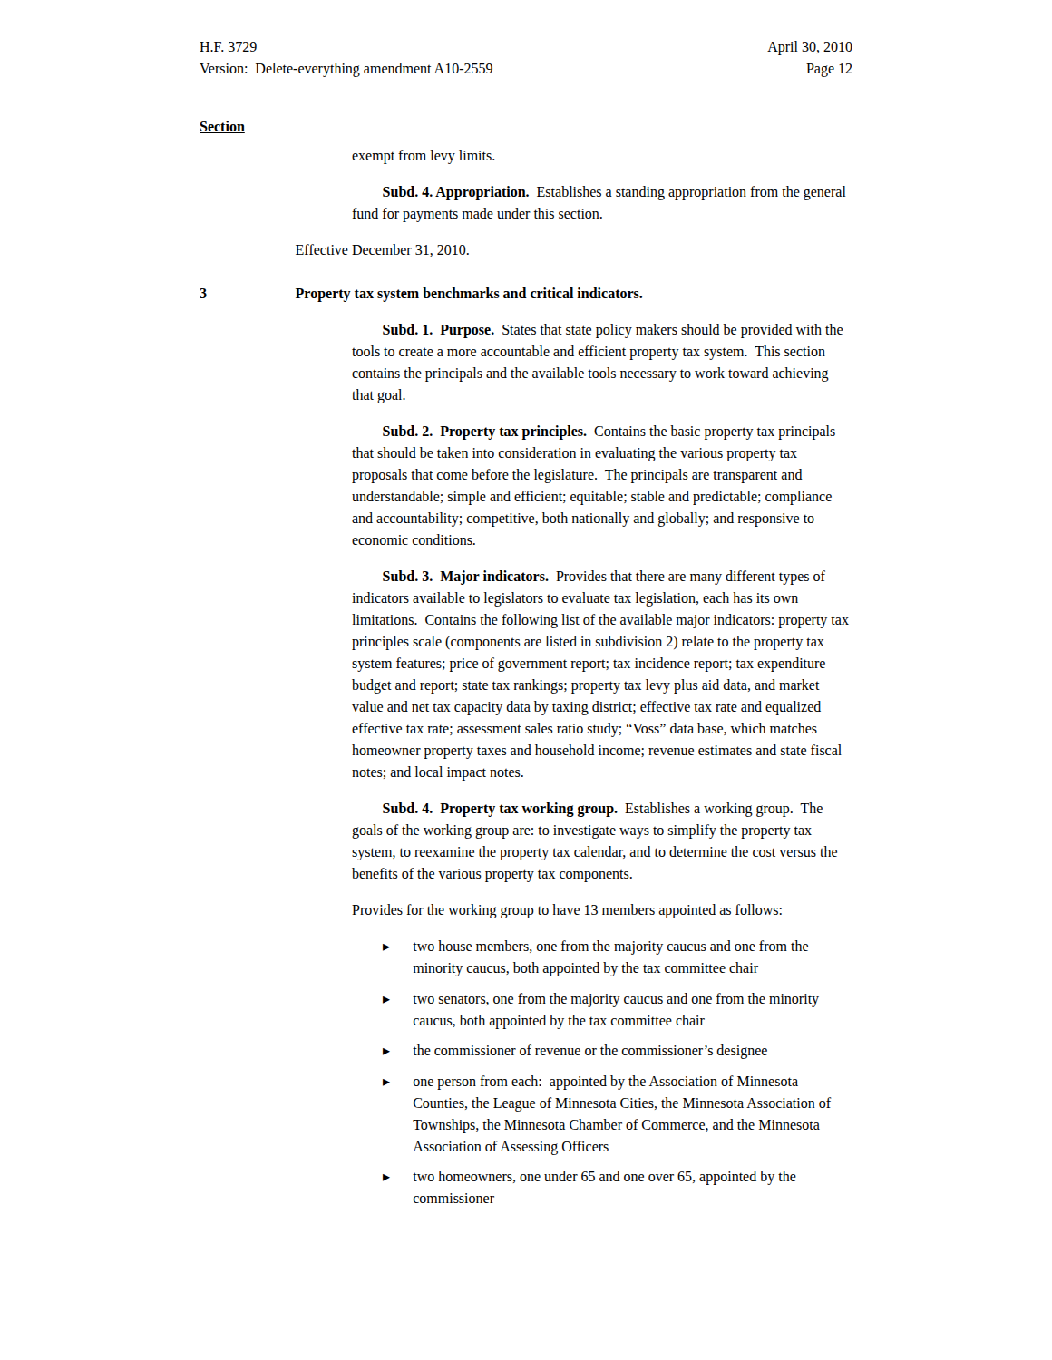H.F. 3729
April 30, 2010
Version: Delete-everything amendment A10-2559
Page 12
Section
exempt from levy limits.
Subd. 4. Appropriation. Establishes a standing appropriation from the general fund for payments made under this section.
Effective December 31, 2010.
3
Property tax system benchmarks and critical indicators.
Subd. 1. Purpose. States that state policy makers should be provided with the tools to create a more accountable and efficient property tax system. This section contains the principals and the available tools necessary to work toward achieving that goal.
Subd. 2. Property tax principles. Contains the basic property tax principals that should be taken into consideration in evaluating the various property tax proposals that come before the legislature. The principals are transparent and understandable; simple and efficient; equitable; stable and predictable; compliance and accountability; competitive, both nationally and globally; and responsive to economic conditions.
Subd. 3. Major indicators. Provides that there are many different types of indicators available to legislators to evaluate tax legislation, each has its own limitations. Contains the following list of the available major indicators: property tax principles scale (components are listed in subdivision 2) relate to the property tax system features; price of government report; tax incidence report; tax expenditure budget and report; state tax rankings; property tax levy plus aid data, and market value and net tax capacity data by taxing district; effective tax rate and equalized effective tax rate; assessment sales ratio study; “Voss” data base, which matches homeowner property taxes and household income; revenue estimates and state fiscal notes; and local impact notes.
Subd. 4. Property tax working group. Establishes a working group. The goals of the working group are: to investigate ways to simplify the property tax system, to reexamine the property tax calendar, and to determine the cost versus the benefits of the various property tax components.
Provides for the working group to have 13 members appointed as follows:
two house members, one from the majority caucus and one from the minority caucus, both appointed by the tax committee chair
two senators, one from the majority caucus and one from the minority caucus, both appointed by the tax committee chair
the commissioner of revenue or the commissioner’s designee
one person from each: appointed by the Association of Minnesota Counties, the League of Minnesota Cities, the Minnesota Association of Townships, the Minnesota Chamber of Commerce, and the Minnesota Association of Assessing Officers
two homeowners, one under 65 and one over 65, appointed by the commissioner